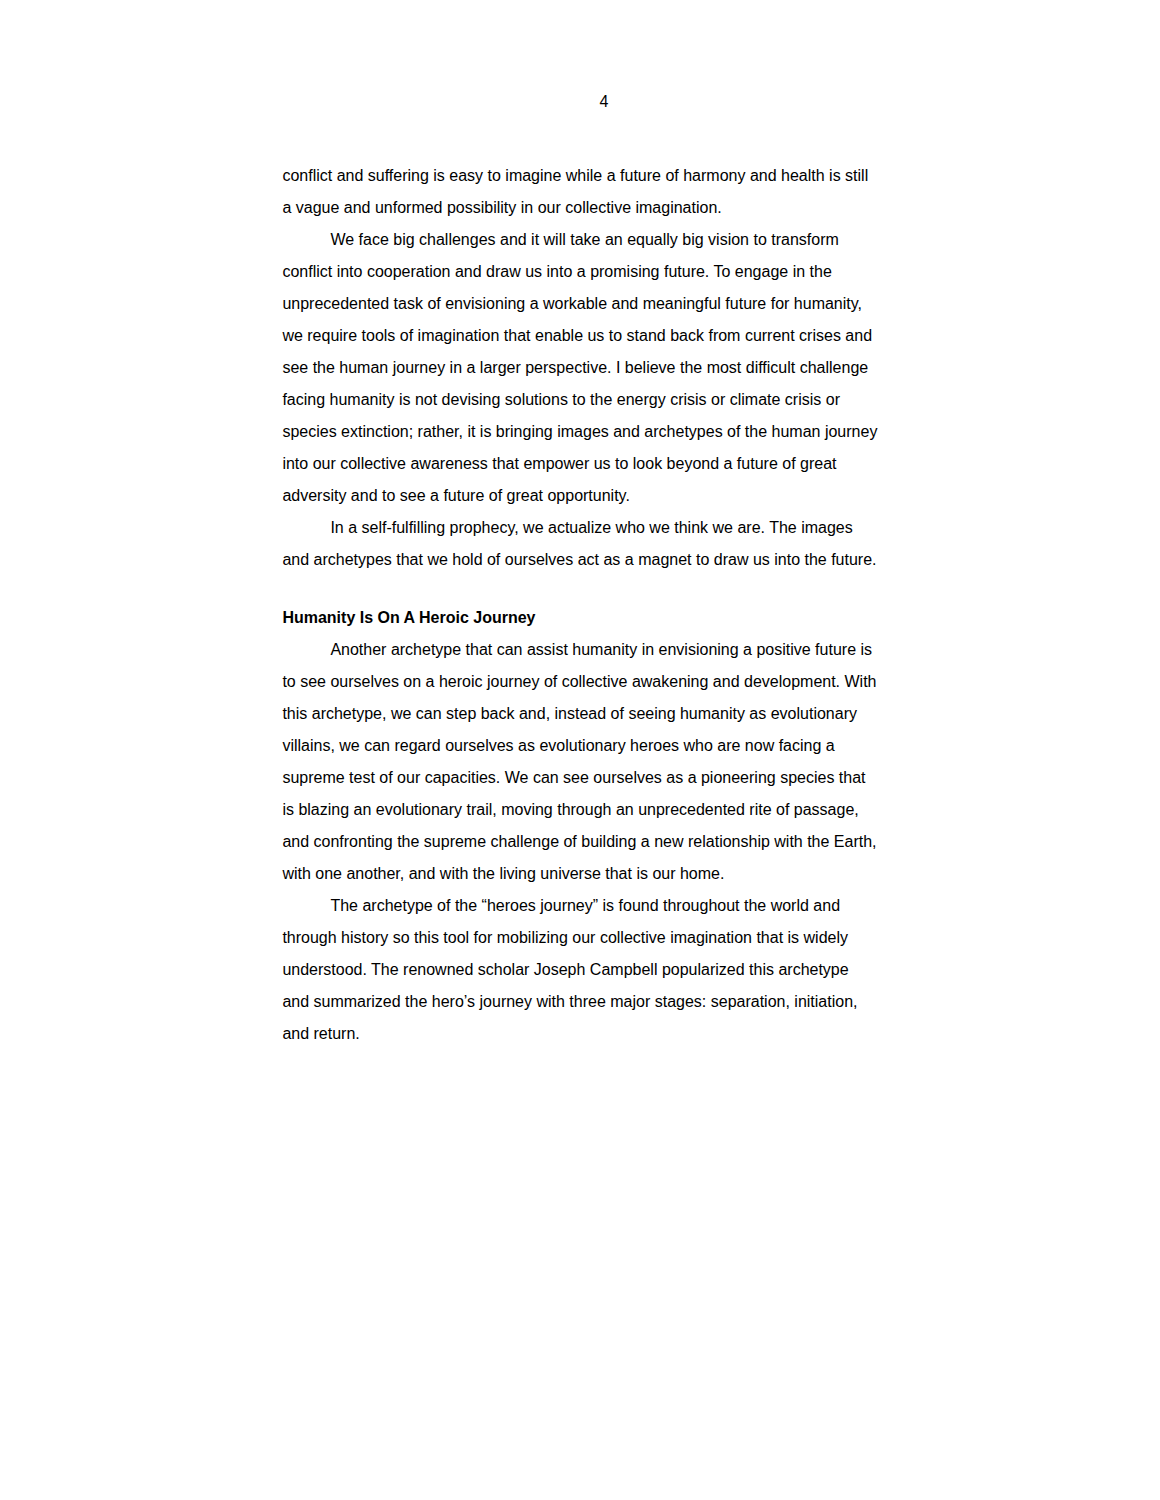4
conflict and suffering is easy to imagine while a future of harmony and health is still a vague and unformed possibility in our collective imagination.
We face big challenges and it will take an equally big vision to transform conflict into cooperation and draw us into a promising future. To engage in the unprecedented task of envisioning a workable and meaningful future for humanity, we require tools of imagination that enable us to stand back from current crises and see the human journey in a larger perspective. I believe the most difficult challenge facing humanity is not devising solutions to the energy crisis or climate crisis or species extinction; rather, it is bringing images and archetypes of the human journey into our collective awareness that empower us to look beyond a future of great adversity and to see a future of great opportunity.
In a self-fulfilling prophecy, we actualize who we think we are. The images and archetypes that we hold of ourselves act as a magnet to draw us into the future.
Humanity Is On A Heroic Journey
Another archetype that can assist humanity in envisioning a positive future is to see ourselves on a heroic journey of collective awakening and development. With this archetype, we can step back and, instead of seeing humanity as evolutionary villains, we can regard ourselves as evolutionary heroes who are now facing a supreme test of our capacities. We can see ourselves as a pioneering species that is blazing an evolutionary trail, moving through an unprecedented rite of passage, and confronting the supreme challenge of building a new relationship with the Earth, with one another, and with the living universe that is our home.
The archetype of the “heroes journey” is found throughout the world and through history so this tool for mobilizing our collective imagination that is widely understood. The renowned scholar Joseph Campbell popularized this archetype and summarized the hero’s journey with three major stages: separation, initiation, and return.